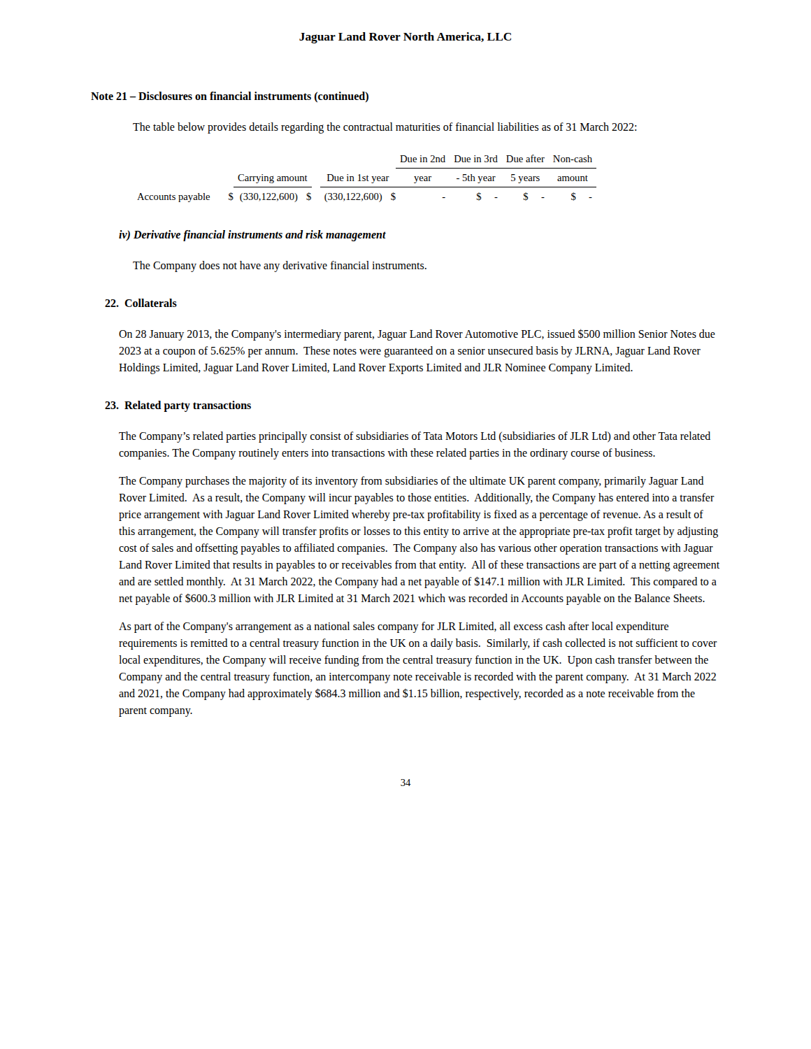Jaguar Land Rover North America, LLC
Note 21 – Disclosures on financial instruments (continued)
The table below provides details regarding the contractual maturities of financial liabilities as of 31 March 2022:
| | | | | | | | Due in 2nd | Due in 3rd | Due after | Non-cash |
| --- | --- | --- | --- | --- | --- | --- | --- | --- | --- | --- |
| | | Carrying amount | | Due in 1st year | year | - 5th year | 5 years | amount |
| Accounts payable | $ | (330,122,600) | $ | | (330,122,600) | $ | - | $ - | $ - | $ - |
iv) Derivative financial instruments and risk management
The Company does not have any derivative financial instruments.
22. Collaterals
On 28 January 2013, the Company's intermediary parent, Jaguar Land Rover Automotive PLC, issued $500 million Senior Notes due 2023 at a coupon of 5.625% per annum. These notes were guaranteed on a senior unsecured basis by JLRNA, Jaguar Land Rover Holdings Limited, Jaguar Land Rover Limited, Land Rover Exports Limited and JLR Nominee Company Limited.
23. Related party transactions
The Company’s related parties principally consist of subsidiaries of Tata Motors Ltd (subsidiaries of JLR Ltd) and other Tata related companies. The Company routinely enters into transactions with these related parties in the ordinary course of business.
The Company purchases the majority of its inventory from subsidiaries of the ultimate UK parent company, primarily Jaguar Land Rover Limited. As a result, the Company will incur payables to those entities. Additionally, the Company has entered into a transfer price arrangement with Jaguar Land Rover Limited whereby pre-tax profitability is fixed as a percentage of revenue. As a result of this arrangement, the Company will transfer profits or losses to this entity to arrive at the appropriate pre-tax profit target by adjusting cost of sales and offsetting payables to affiliated companies. The Company also has various other operation transactions with Jaguar Land Rover Limited that results in payables to or receivables from that entity. All of these transactions are part of a netting agreement and are settled monthly. At 31 March 2022, the Company had a net payable of $147.1 million with JLR Limited. This compared to a net payable of $600.3 million with JLR Limited at 31 March 2021 which was recorded in Accounts payable on the Balance Sheets.
As part of the Company's arrangement as a national sales company for JLR Limited, all excess cash after local expenditure requirements is remitted to a central treasury function in the UK on a daily basis. Similarly, if cash collected is not sufficient to cover local expenditures, the Company will receive funding from the central treasury function in the UK. Upon cash transfer between the Company and the central treasury function, an intercompany note receivable is recorded with the parent company. At 31 March 2022 and 2021, the Company had approximately $684.3 million and $1.15 billion, respectively, recorded as a note receivable from the parent company.
34